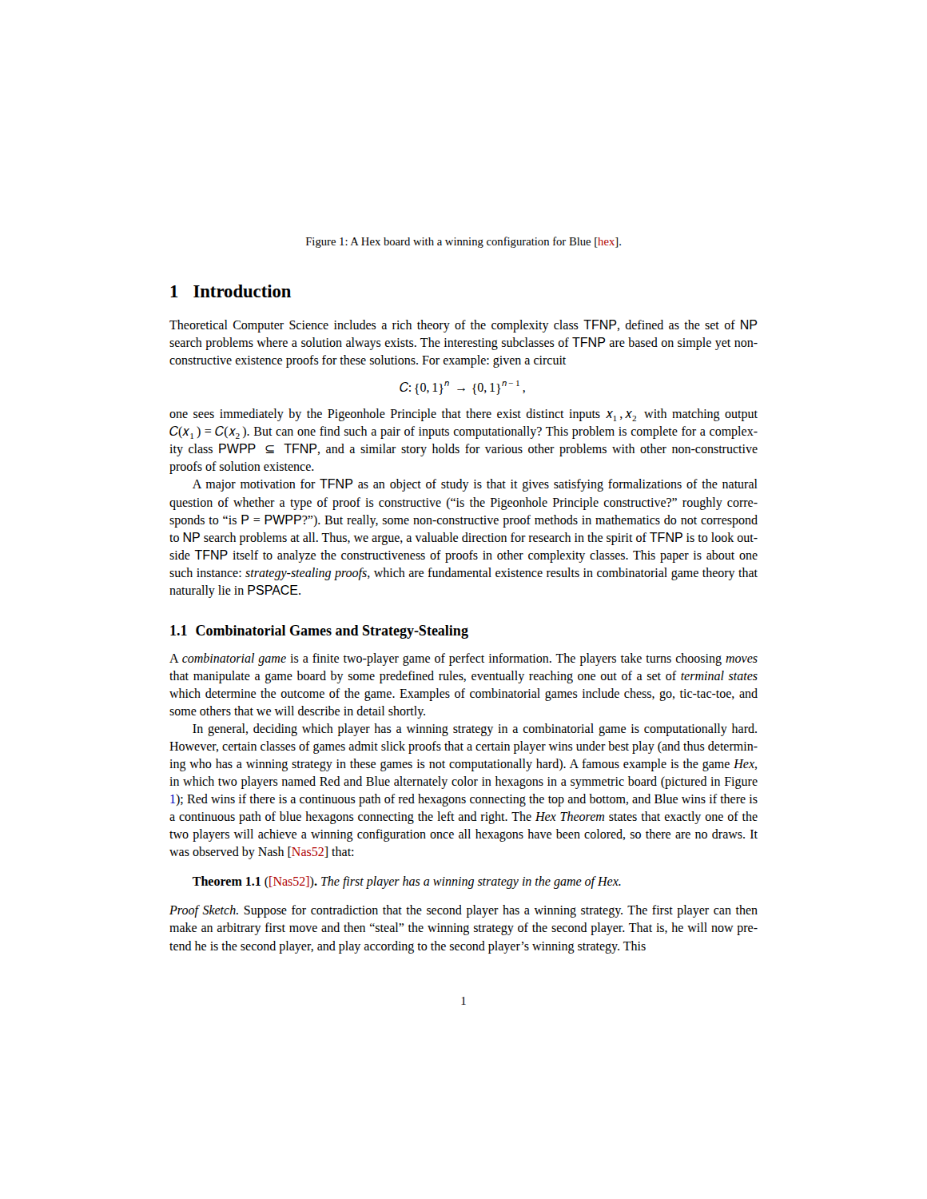Figure 1: A Hex board with a winning configuration for Blue [hex].
1 Introduction
Theoretical Computer Science includes a rich theory of the complexity class TFNP, defined as the set of NP search problems where a solution always exists. The interesting subclasses of TFNP are based on simple yet non-constructive existence proofs for these solutions. For example: given a circuit
C: {0,1}n → {0,1}n−1 ,
one sees immediately by the Pigeonhole Principle that there exist distinct inputs x1,x2 with matching output C(x1)=C(x2). But can one find such a pair of inputs computationally? This problem is complete for a complexity class PWPP ⊆ TFNP, and a similar story holds for various other problems with other non-constructive proofs of solution existence.
A major motivation for TFNP as an object of study is that it gives satisfying formalizations of the natural question of whether a type of proof is constructive (“is the Pigeonhole Principle constructive?” roughly corresponds to “is P = PWPP?”). But really, some non-constructive proof methods in mathematics do not correspond to NP search problems at all. Thus, we argue, a valuable direction for research in the spirit of TFNP is to look outside TFNP itself to analyze the constructiveness of proofs in other complexity classes. This paper is about one such instance: strategy-stealing proofs, which are fundamental existence results in combinatorial game theory that naturally lie in PSPACE.
1.1 Combinatorial Games and Strategy-Stealing
A combinatorial game is a finite two-player game of perfect information. The players take turns choosing moves that manipulate a game board by some predefined rules, eventually reaching one out of a set of terminal states which determine the outcome of the game. Examples of combinatorial games include chess, go, tic-tac-toe, and some others that we will describe in detail shortly.
In general, deciding which player has a winning strategy in a combinatorial game is computationally hard. However, certain classes of games admit slick proofs that a certain player wins under best play (and thus determining who has a winning strategy in these games is not computationally hard). A famous example is the game Hex, in which two players named Red and Blue alternately color in hexagons in a symmetric board (pictured in Figure 1); Red wins if there is a continuous path of red hexagons connecting the top and bottom, and Blue wins if there is a continuous path of blue hexagons connecting the left and right. The Hex Theorem states that exactly one of the two players will achieve a winning configuration once all hexagons have been colored, so there are no draws. It was observed by Nash [Nas52] that:
Theorem 1.1 ([Nas52]). The first player has a winning strategy in the game of Hex.
Proof Sketch. Suppose for contradiction that the second player has a winning strategy. The first player can then make an arbitrary first move and then “steal” the winning strategy of the second player. That is, he will now pretend he is the second player, and play according to the second player’s winning strategy. This
1